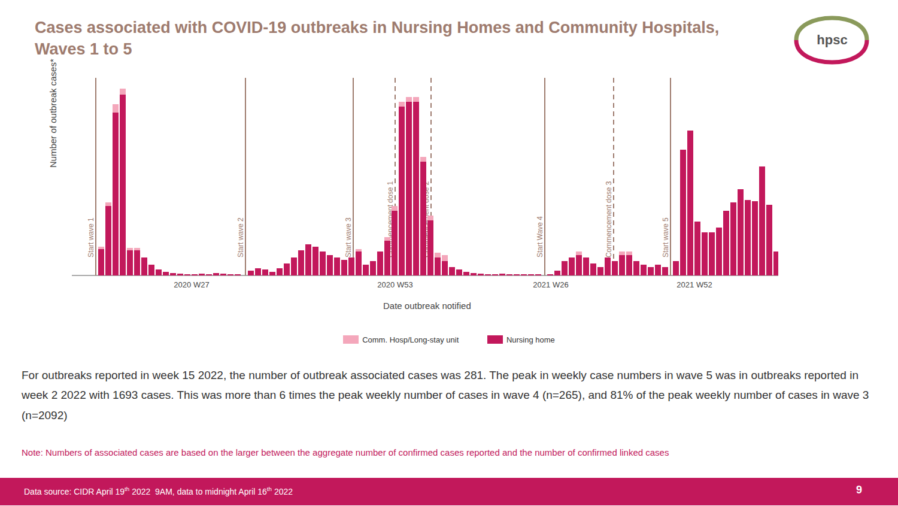Cases associated with COVID-19 outbreaks in Nursing Homes and Community Hospitals, Waves 1 to 5
hpsc
Number of outbreak cases*
0 500 1000 1500 2000 Start wave 1 Start wave 2 Start wave 3 Commencement dose 1 Commencement dose 2 Start Wave 4 Commencement dose 3 Start wave 5 2020 W27 2020 W53 2021 W26 2021 W52
Date outbreak notified
Comm. Hosp/Long-stay unit Nursing home
For outbreaks reported in week 15 2022, the number of outbreak associated cases was 281. The peak in weekly case numbers in wave 5 was in outbreaks reported in week 2 2022 with 1693 cases. This was more than 6 times the peak weekly number of cases in wave 4 (n=265), and 81% of the peak weekly number of cases in wave 3 (n=2092)
Note: Numbers of associated cases are based on the larger between the aggregate number of confirmed cases reported and the number of confirmed linked cases
Data source: CIDR April 19th 2022 9AM, data to midnight April 16th 2022
9